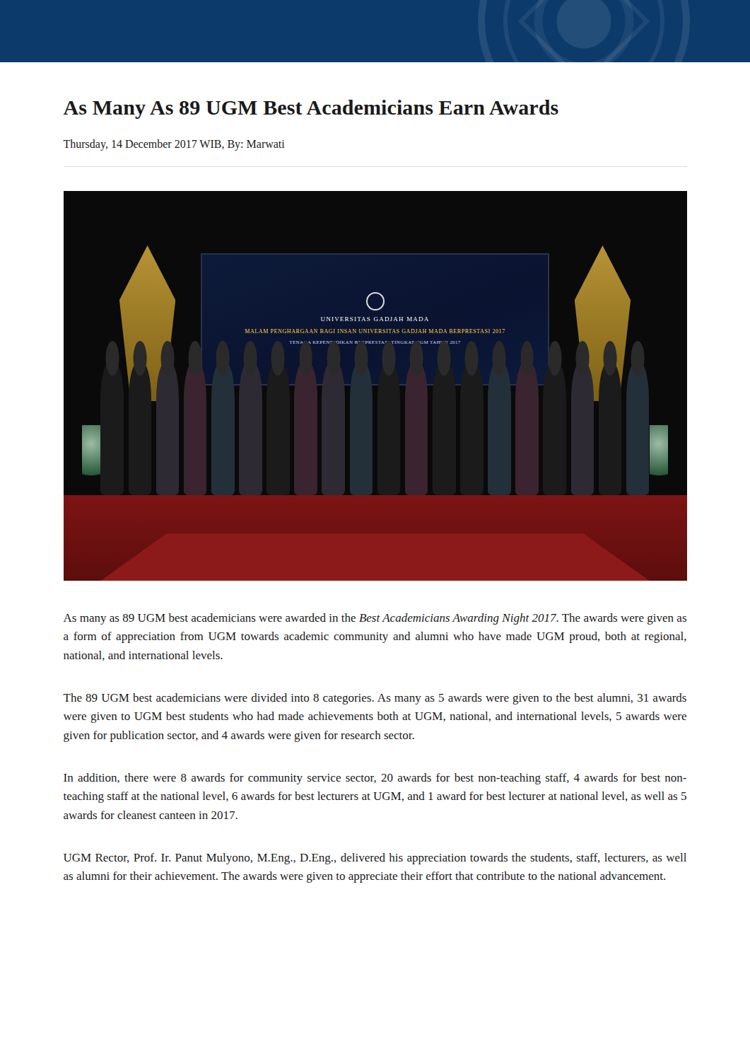As Many As 89 UGM Best Academicians Earn Awards
Thursday, 14 December 2017 WIB, By: Marwati
UNIVERSITAS GADJAH MADA
MALAM PENGHARGAAN BAGI INSAN UNIVERSITAS GADJAH MADA BERPRESTASI 2017
TENAGA KEPENDIDIKAN BERPRESTASI TINGKAT UGM TAHUN 2017
As many as 89 UGM best academicians were awarded in the Best Academicians Awarding Night 2017. The awards were given as a form of appreciation from UGM towards academic community and alumni who have made UGM proud, both at regional, national, and international levels.
The 89 UGM best academicians were divided into 8 categories. As many as 5 awards were given to the best alumni, 31 awards were given to UGM best students who had made achievements both at UGM, national, and international levels, 5 awards were given for publication sector, and 4 awards were given for research sector.
In addition, there were 8 awards for community service sector, 20 awards for best non-teaching staff, 4 awards for best non-teaching staff at the national level, 6 awards for best lecturers at UGM, and 1 award for best lecturer at national level, as well as 5 awards for cleanest canteen in 2017.
UGM Rector, Prof. Ir. Panut Mulyono, M.Eng., D.Eng., delivered his appreciation towards the students, staff, lecturers, as well as alumni for their achievement. The awards were given to appreciate their effort that contribute to the national advancement.